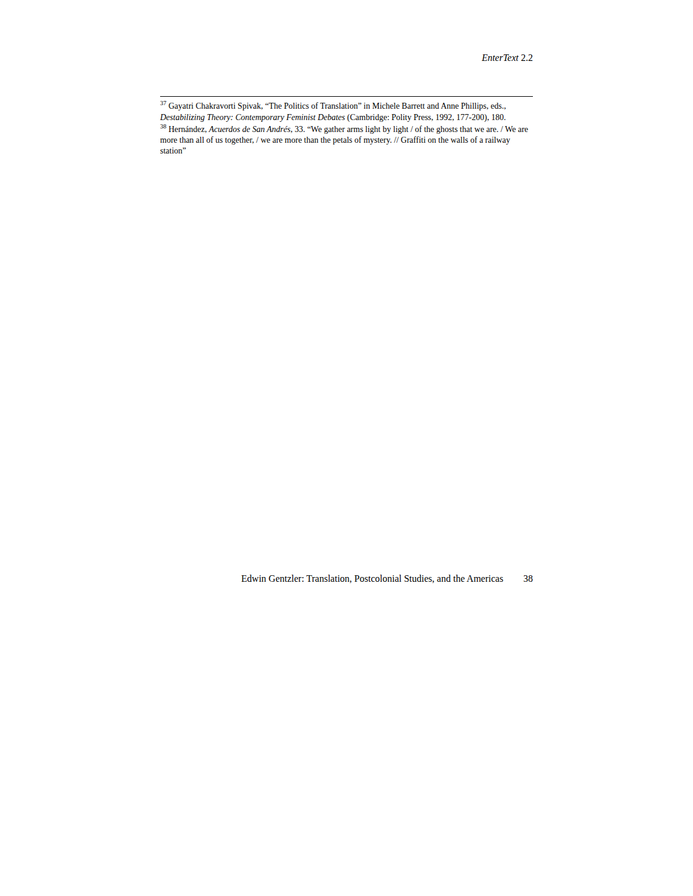EnterText 2.2
37 Gayatri Chakravorti Spivak, “The Politics of Translation” in Michele Barrett and Anne Phillips, eds., Destabilizing Theory: Contemporary Feminist Debates (Cambridge: Polity Press, 1992, 177-200), 180.
38 Hernández, Acuerdos de San Andrés, 33. “We gather arms light by light / of the ghosts that we are. / We are more than all of us together, / we are more than the petals of mystery. // Graffiti on the walls of a railway station”
Edwin Gentzler: Translation, Postcolonial Studies, and the Americas38